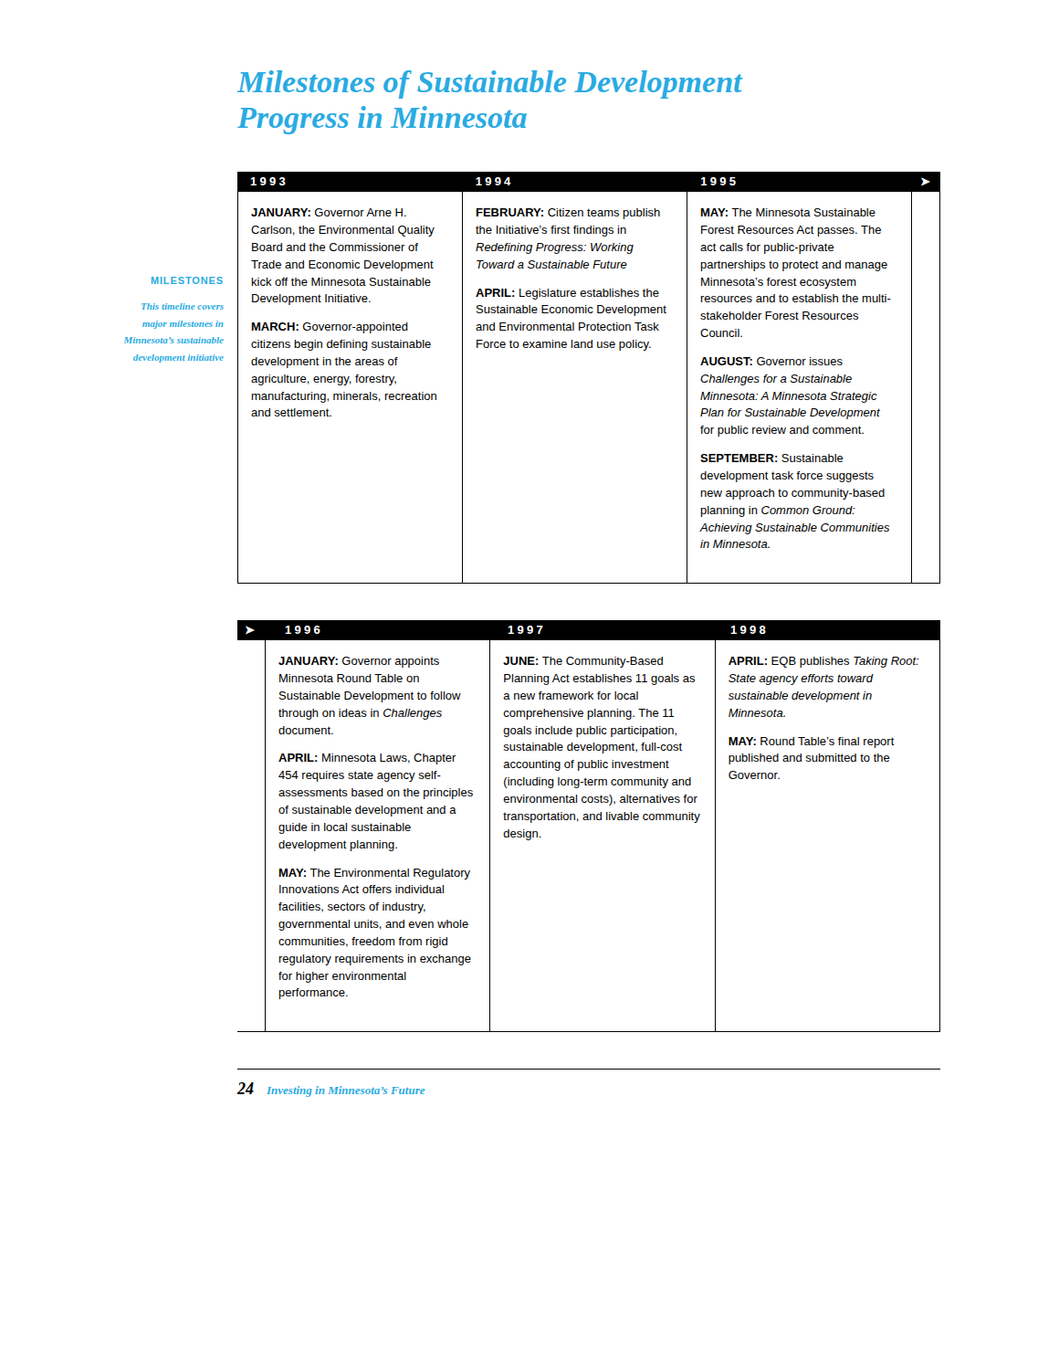Milestones of Sustainable Development
Progress in Minnesota
MILESTONES
This timeline covers major milestones in Minnesota’s sustainable development initiative
1993
1994
1995
➤
JANUARY: Governor Arne H. Carlson, the Environmental Quality Board and the Commissioner of Trade and Economic Development kick off the Minnesota Sustainable Development Initiative.
MARCH: Governor-appointed citizens begin defining sustainable development in the areas of agriculture, energy, forestry, manufacturing, minerals, recreation and settlement.
FEBRUARY: Citizen teams publish the Initiative’s first findings in Redefining Progress: Working Toward a Sustainable Future
APRIL: Legislature establishes the Sustainable Economic Development and Environmental Protection Task Force to examine land use policy.
MAY: The Minnesota Sustainable Forest Resources Act passes. The act calls for public-private partnerships to protect and manage Minnesota’s forest ecosystem resources and to establish the multi-stakeholder Forest Resources Council.
AUGUST: Governor issues Challenges for a Sustainable Minnesota: A Minnesota Strategic Plan for Sustainable Development for public review and comment.
SEPTEMBER: Sustainable development task force suggests new approach to community-based planning in Common Ground: Achieving Sustainable Communities in Minnesota.
➤
1996
1997
1998
JANUARY: Governor appoints Minnesota Round Table on Sustainable Development to follow through on ideas in Challenges document.
APRIL: Minnesota Laws, Chapter 454 requires state agency self-assessments based on the principles of sustainable development and a guide in local sustainable development planning.
MAY: The Environmental Regulatory Innovations Act offers individual facilities, sectors of industry, governmental units, and even whole communities, freedom from rigid regulatory requirements in exchange for higher environmental performance.
JUNE: The Community-Based Planning Act establishes 11 goals as a new framework for local comprehensive planning. The 11 goals include public participation, sustainable development, full-cost accounting of public investment (including long-term community and environmental costs), alternatives for transportation, and livable community design.
APRIL: EQB publishes Taking Root: State agency efforts toward sustainable development in Minnesota.
MAY: Round Table’s final report published and submitted to the Governor.
24 Investing in Minnesota’s Future